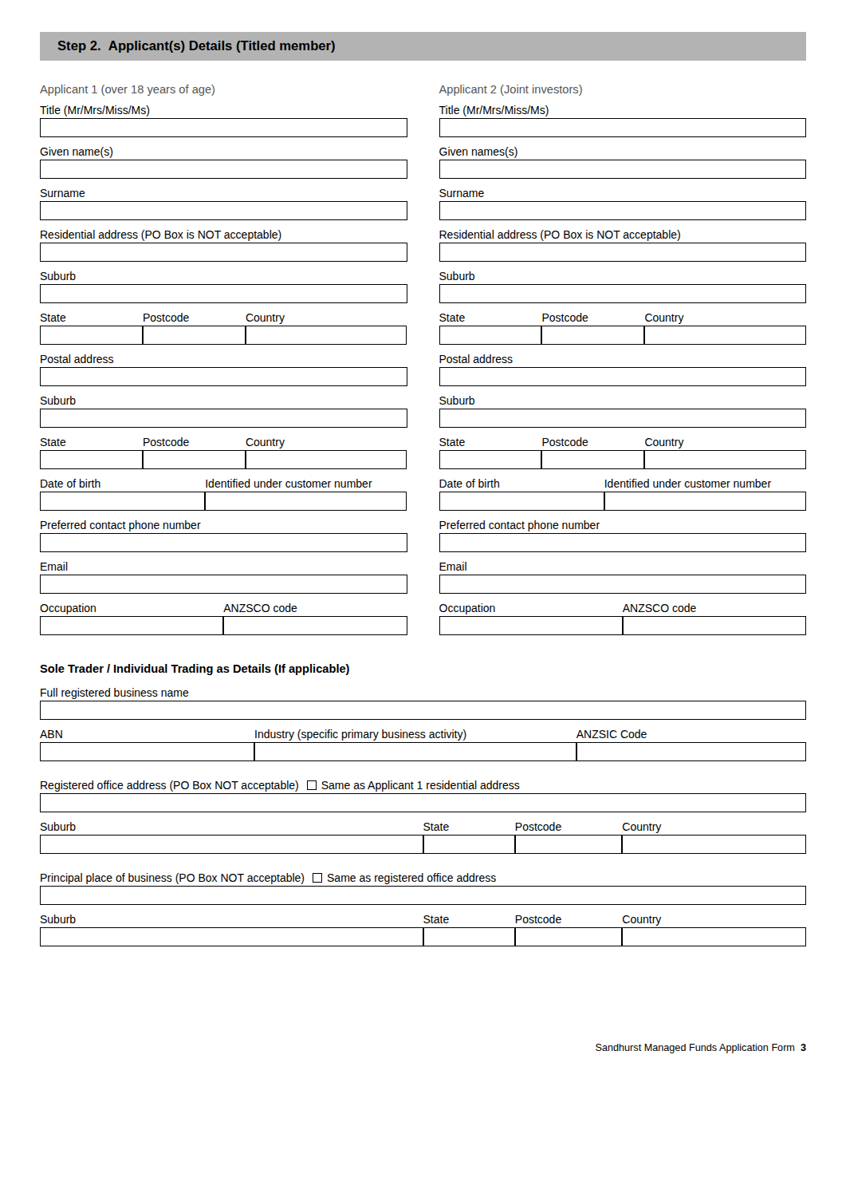Step 2. Applicant(s) Details (Titled member)
Applicant 1 (over 18 years of age)
Title (Mr/Mrs/Miss/Ms) Given name(s) Surname Residential address (PO Box is NOT acceptable) Suburb
State
Postcode
Country
Postal address Suburb
State
Postcode
Country
Date of birth
Identified under customer number
Preferred contact phone number Email
Occupation
ANZSCO code
Applicant 2 (Joint investors)
Title (Mr/Mrs/Miss/Ms) Given names(s) Surname Residential address (PO Box is NOT acceptable) Suburb
State
Postcode
Country
Postal address Suburb
State
Postcode
Country
Date of birth
Identified under customer number
Preferred contact phone number Email
Occupation
ANZSCO code
Sole Trader / Individual Trading as Details (If applicable)
Full registered business name
ABN
Industry (specific primary business activity)
ANZSIC Code
Registered office address (PO Box NOT acceptable) Same as Applicant 1 residential address
Suburb
State
Postcode
Country
Principal place of business (PO Box NOT acceptable) Same as registered office address
Suburb
State
Postcode
Country
Sandhurst Managed Funds Application Form 3